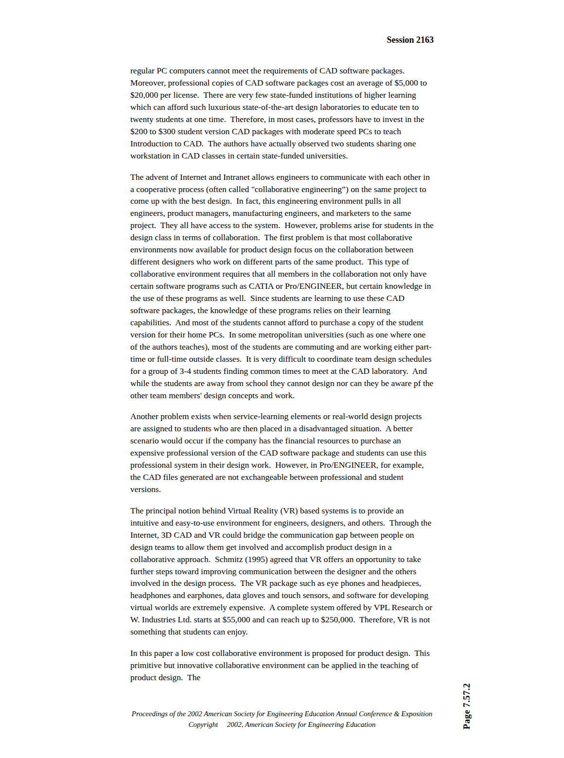Session 2163
regular PC computers cannot meet the requirements of CAD software packages. Moreover, professional copies of CAD software packages cost an average of $5,000 to $20,000 per license. There are very few state-funded institutions of higher learning which can afford such luxurious state-of-the-art design laboratories to educate ten to twenty students at one time. Therefore, in most cases, professors have to invest in the $200 to $300 student version CAD packages with moderate speed PCs to teach Introduction to CAD. The authors have actually observed two students sharing one workstation in CAD classes in certain state-funded universities.
The advent of Internet and Intranet allows engineers to communicate with each other in a cooperative process (often called "collaborative engineering”) on the same project to come up with the best design. In fact, this engineering environment pulls in all engineers, product managers, manufacturing engineers, and marketers to the same project. They all have access to the system. However, problems arise for students in the design class in terms of collaboration. The first problem is that most collaborative environments now available for product design focus on the collaboration between different designers who work on different parts of the same product. This type of collaborative environment requires that all members in the collaboration not only have certain software programs such as CATIA or Pro/ENGINEER, but certain knowledge in the use of these programs as well. Since students are learning to use these CAD software packages, the knowledge of these programs relies on their learning capabilities. And most of the students cannot afford to purchase a copy of the student version for their home PCs. In some metropolitan universities (such as one where one of the authors teaches), most of the students are commuting and are working either part-time or full-time outside classes. It is very difficult to coordinate team design schedules for a group of 3-4 students finding common times to meet at the CAD laboratory. And while the students are away from school they cannot design nor can they be aware pf the other team members' design concepts and work.
Another problem exists when service-learning elements or real-world design projects are assigned to students who are then placed in a disadvantaged situation. A better scenario would occur if the company has the financial resources to purchase an expensive professional version of the CAD software package and students can use this professional system in their design work. However, in Pro/ENGINEER, for example, the CAD files generated are not exchangeable between professional and student versions.
The principal notion behind Virtual Reality (VR) based systems is to provide an intuitive and easy-to-use environment for engineers, designers, and others. Through the Internet, 3D CAD and VR could bridge the communication gap between people on design teams to allow them get involved and accomplish product design in a collaborative approach. Schmitz (1995) agreed that VR offers an opportunity to take further steps toward improving communication between the designer and the others involved in the design process. The VR package such as eye phones and headpieces, headphones and earphones, data gloves and touch sensors, and software for developing virtual worlds are extremely expensive. A complete system offered by VPL Research or W. Industries Ltd. starts at $55,000 and can reach up to $250,000. Therefore, VR is not something that students can enjoy.
In this paper a low cost collaborative environment is proposed for product design. This primitive but innovative collaborative environment can be applied in the teaching of product design. The
Proceedings of the 2002 American Society for Engineering Education Annual Conference & Exposition
Copyright 2002, American Society for Engineering Education
Page 7.57.2